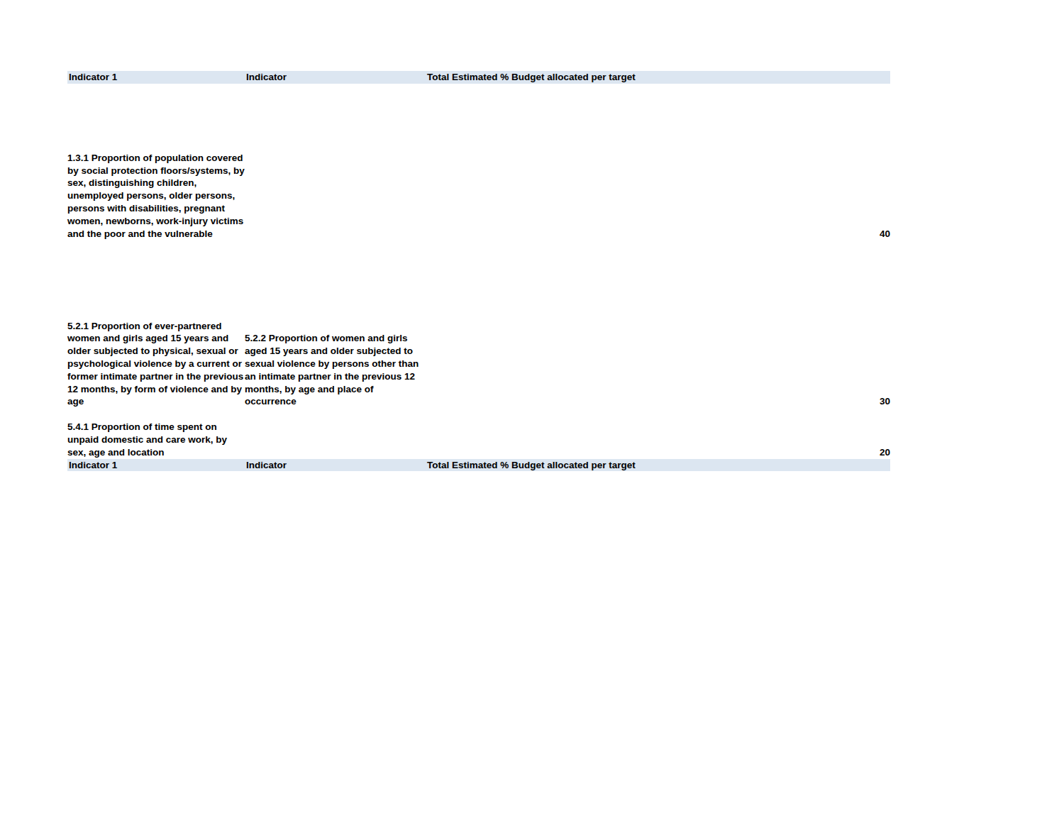| Indicator 1 | Indicator | Total Estimated % Budget allocated per target | |
| 1.3.1 Proportion of population covered by social protection floors/systems, by sex, distinguishing children, unemployed persons, older persons, persons with disabilities, pregnant women, newborns, work-injury victims and the poor and the vulnerable | | | 40 |
| 5.2.1 Proportion of ever-partnered women and girls aged 15 years and older subjected to physical, sexual or psychological violence by a current or former intimate partner in the previous 12 months, by form of violence and by age | 5.2.2 Proportion of women and girls aged 15 years and older subjected to sexual violence by persons other than an intimate partner in the previous 12 months, by age and place of occurrence | | 30 |
| 5.4.1 Proportion of time spent on unpaid domestic and care work, by sex, age and location | | | 20 |
| Indicator 1 | Indicator | Total Estimated % Budget allocated per target | |